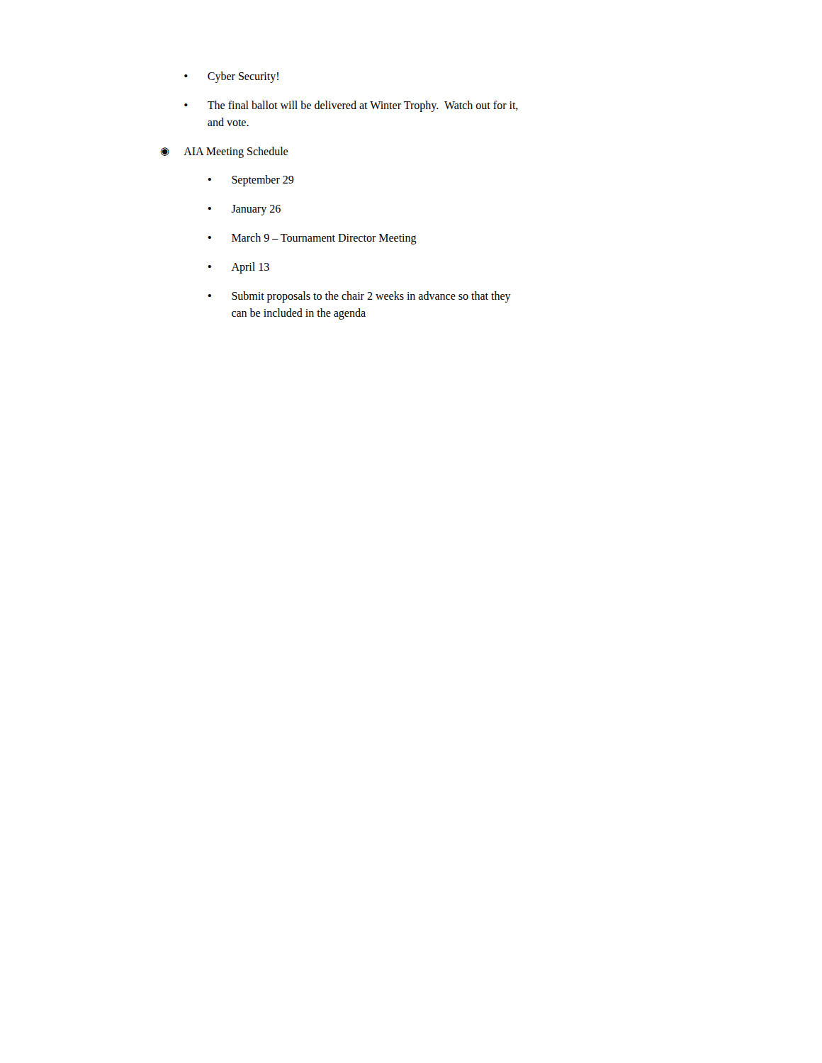•Cyber Security!
•The final ballot will be delivered at Winter Trophy. Watch out for it, and vote.
◉AIA Meeting Schedule
•September 29
•January 26
•March 9 – Tournament Director Meeting
•April 13
•Submit proposals to the chair 2 weeks in advance so that they can be included in the agenda